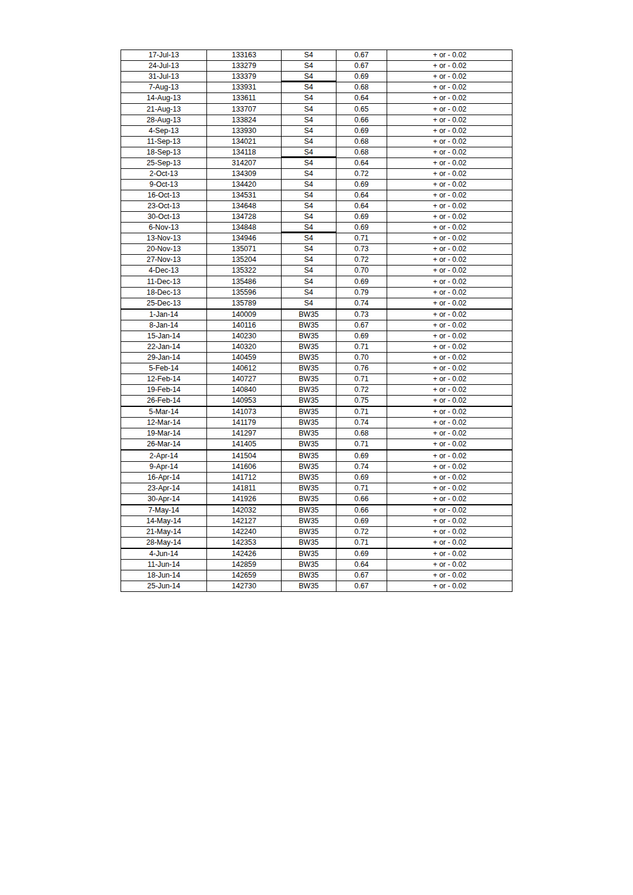| 17-Jul-13 | 133163 | S4 | 0.67 | + or - 0.02 |
| 24-Jul-13 | 133279 | S4 | 0.67 | + or - 0.02 |
| 31-Jul-13 | 133379 | S4 | 0.69 | + or - 0.02 |
| 7-Aug-13 | 133931 | S4 | 0.68 | + or - 0.02 |
| 14-Aug-13 | 133611 | S4 | 0.64 | + or - 0.02 |
| 21-Aug-13 | 133707 | S4 | 0.65 | + or - 0.02 |
| 28-Aug-13 | 133824 | S4 | 0.66 | + or - 0.02 |
| 4-Sep-13 | 133930 | S4 | 0.69 | + or - 0.02 |
| 11-Sep-13 | 134021 | S4 | 0.68 | + or - 0.02 |
| 18-Sep-13 | 134118 | S4 | 0.68 | + or - 0.02 |
| 25-Sep-13 | 314207 | S4 | 0.64 | + or - 0.02 |
| 2-Oct-13 | 134309 | S4 | 0.72 | + or - 0.02 |
| 9-Oct-13 | 134420 | S4 | 0.69 | + or - 0.02 |
| 16-Oct-13 | 134531 | S4 | 0.64 | + or - 0.02 |
| 23-Oct-13 | 134648 | S4 | 0.64 | + or - 0.02 |
| 30-Oct-13 | 134728 | S4 | 0.69 | + or - 0.02 |
| 6-Nov-13 | 134848 | S4 | 0.69 | + or - 0.02 |
| 13-Nov-13 | 134946 | S4 | 0.71 | + or - 0.02 |
| 20-Nov-13 | 135071 | S4 | 0.73 | + or - 0.02 |
| 27-Nov-13 | 135204 | S4 | 0.72 | + or - 0.02 |
| 4-Dec-13 | 135322 | S4 | 0.70 | + or - 0.02 |
| 11-Dec-13 | 135486 | S4 | 0.69 | + or - 0.02 |
| 18-Dec-13 | 135596 | S4 | 0.79 | + or - 0.02 |
| 25-Dec-13 | 135789 | S4 | 0.74 | + or - 0.02 |
| 1-Jan-14 | 140009 | BW35 | 0.73 | + or - 0.02 |
| 8-Jan-14 | 140116 | BW35 | 0.67 | + or - 0.02 |
| 15-Jan-14 | 140230 | BW35 | 0.69 | + or - 0.02 |
| 22-Jan-14 | 140320 | BW35 | 0.71 | + or - 0.02 |
| 29-Jan-14 | 140459 | BW35 | 0.70 | + or - 0.02 |
| 5-Feb-14 | 140612 | BW35 | 0.76 | + or - 0.02 |
| 12-Feb-14 | 140727 | BW35 | 0.71 | + or - 0.02 |
| 19-Feb-14 | 140840 | BW35 | 0.72 | + or - 0.02 |
| 26-Feb-14 | 140953 | BW35 | 0.75 | + or - 0.02 |
| 5-Mar-14 | 141073 | BW35 | 0.71 | + or - 0.02 |
| 12-Mar-14 | 141179 | BW35 | 0.74 | + or - 0.02 |
| 19-Mar-14 | 141297 | BW35 | 0.68 | + or - 0.02 |
| 26-Mar-14 | 141405 | BW35 | 0.71 | + or - 0.02 |
| 2-Apr-14 | 141504 | BW35 | 0.69 | + or - 0.02 |
| 9-Apr-14 | 141606 | BW35 | 0.74 | + or - 0.02 |
| 16-Apr-14 | 141712 | BW35 | 0.69 | + or - 0.02 |
| 23-Apr-14 | 141811 | BW35 | 0.71 | + or - 0.02 |
| 30-Apr-14 | 141926 | BW35 | 0.66 | + or - 0.02 |
| 7-May-14 | 142032 | BW35 | 0.66 | + or - 0.02 |
| 14-May-14 | 142127 | BW35 | 0.69 | + or - 0.02 |
| 21-May-14 | 142240 | BW35 | 0.72 | + or - 0.02 |
| 28-May-14 | 142353 | BW35 | 0.71 | + or - 0.02 |
| 4-Jun-14 | 142426 | BW35 | 0.69 | + or - 0.02 |
| 11-Jun-14 | 142859 | BW35 | 0.64 | + or - 0.02 |
| 18-Jun-14 | 142659 | BW35 | 0.67 | + or - 0.02 |
| 25-Jun-14 | 142730 | BW35 | 0.67 | + or - 0.02 |